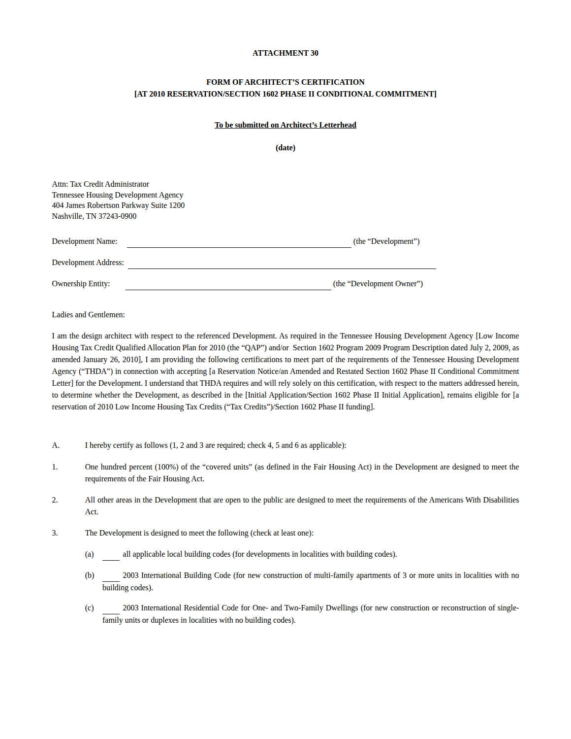ATTACHMENT 30
FORM OF ARCHITECT’S CERTIFICATION
[AT 2010 RESERVATION/SECTION 1602 PHASE II CONDITIONAL COMMITMENT]
To be submitted on Architect’s Letterhead
(date)
Attn: Tax Credit Administrator
Tennessee Housing Development Agency
404 James Robertson Parkway Suite 1200
Nashville, TN 37243-0900
Development Name: (the “Development”)
Development Address:
Ownership Entity: (the “Development Owner”)
Ladies and Gentlemen:
I am the design architect with respect to the referenced Development. As required in the Tennessee Housing Development Agency [Low Income Housing Tax Credit Qualified Allocation Plan for 2010 (the “QAP”) and/or Section 1602 Program 2009 Program Description dated July 2, 2009, as amended January 26, 2010], I am providing the following certifications to meet part of the requirements of the Tennessee Housing Development Agency (“THDA”) in connection with accepting [a Reservation Notice/an Amended and Restated Section 1602 Phase II Conditional Commitment Letter] for the Development. I understand that THDA requires and will rely solely on this certification, with respect to the matters addressed herein, to determine whether the Development, as described in the [Initial Application/Section 1602 Phase II Initial Application], remains eligible for [a reservation of 2010 Low Income Housing Tax Credits (“Tax Credits”)/Section 1602 Phase II funding].
A.
I hereby certify as follows (1, 2 and 3 are required; check 4, 5 and 6 as applicable):
1.
One hundred percent (100%) of the “covered units” (as defined in the Fair Housing Act) in the Development are designed to meet the requirements of the Fair Housing Act.
2.
All other areas in the Development that are open to the public are designed to meet the requirements of the Americans With Disabilities Act.
3.
The Development is designed to meet the following (check at least one):
(a)
all applicable local building codes (for developments in localities with building codes).
(b)
2003 International Building Code (for new construction of multi-family apartments of 3 or more units in localities with no building codes).
(c)
2003 International Residential Code for One- and Two-Family Dwellings (for new construction or reconstruction of single-family units or duplexes in localities with no building codes).